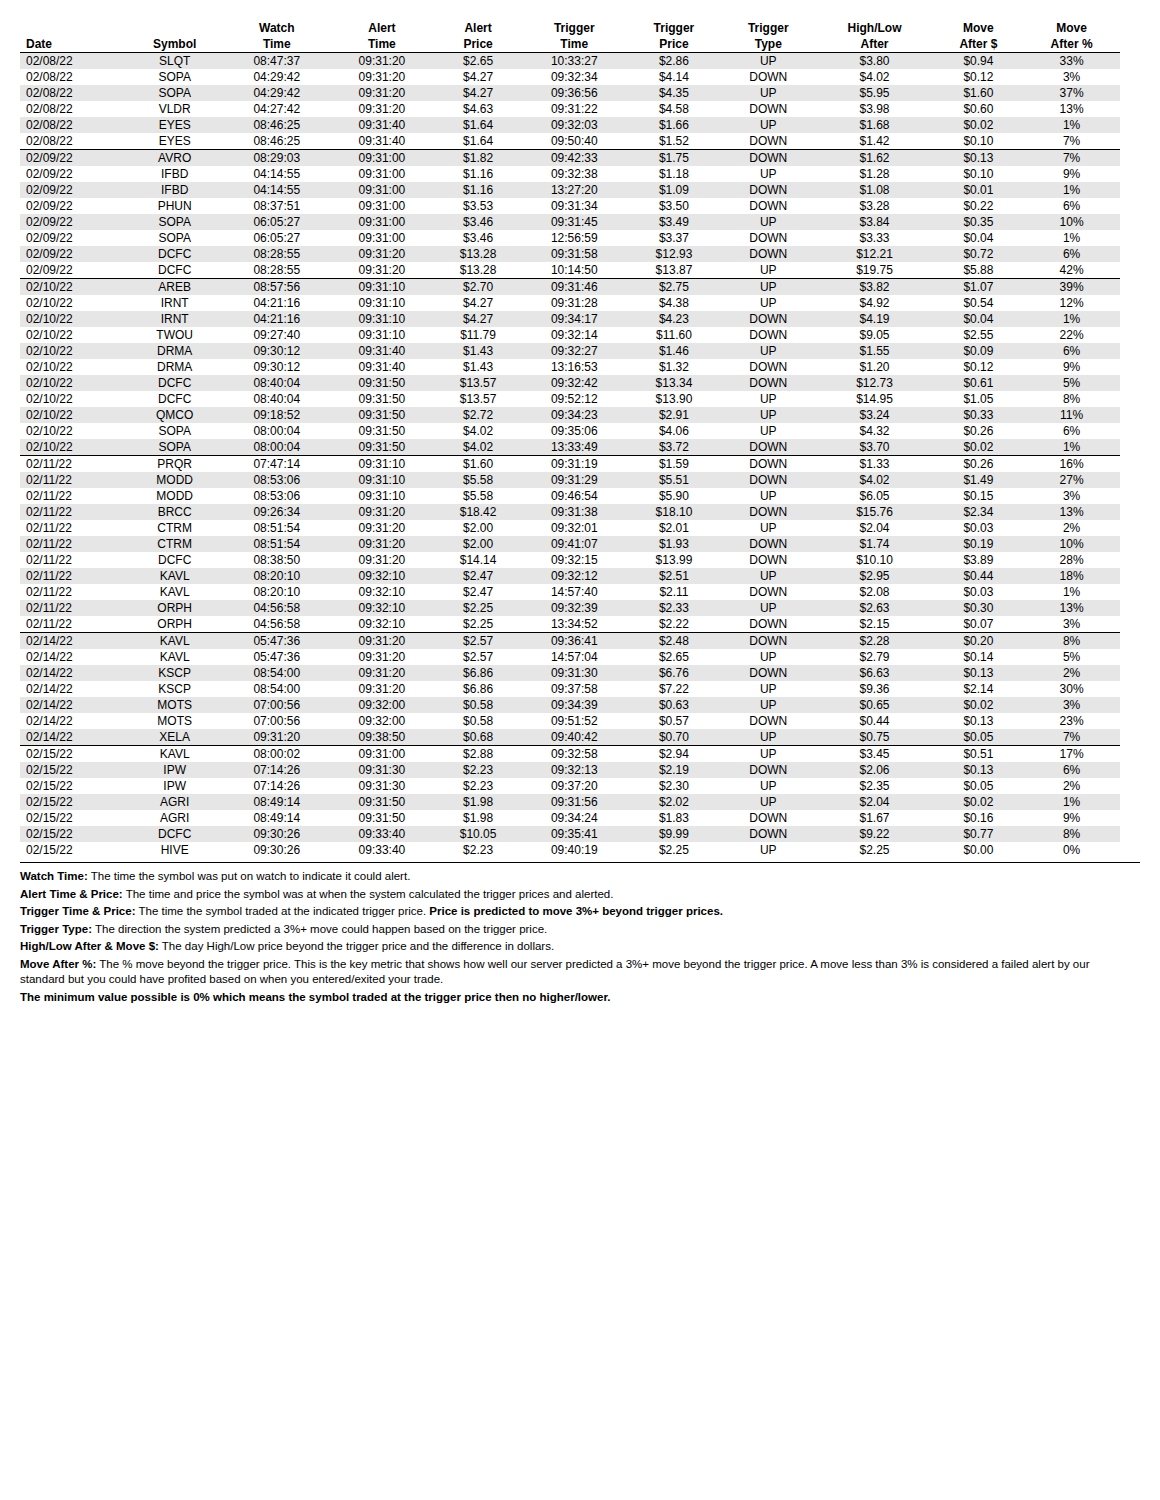| | | Watch | Alert | Alert | Trigger | Trigger | Trigger | High/Low | Move | Move |
| --- | --- | --- | --- | --- | --- | --- | --- | --- | --- | --- |
| Date | Symbol | Time | Time | Price | Time | Price | Type | After | After $ | After % |
| 02/08/22 | SLQT | 08:47:37 | 09:31:20 | $2.65 | 10:33:27 | $2.86 | UP | $3.80 | $0.94 | 33% |
| 02/08/22 | SOPA | 04:29:42 | 09:31:20 | $4.27 | 09:32:34 | $4.14 | DOWN | $4.02 | $0.12 | 3% |
| 02/08/22 | SOPA | 04:29:42 | 09:31:20 | $4.27 | 09:36:56 | $4.35 | UP | $5.95 | $1.60 | 37% |
| 02/08/22 | VLDR | 04:27:42 | 09:31:20 | $4.63 | 09:31:22 | $4.58 | DOWN | $3.98 | $0.60 | 13% |
| 02/08/22 | EYES | 08:46:25 | 09:31:40 | $1.64 | 09:32:03 | $1.66 | UP | $1.68 | $0.02 | 1% |
| 02/08/22 | EYES | 08:46:25 | 09:31:40 | $1.64 | 09:50:40 | $1.52 | DOWN | $1.42 | $0.10 | 7% |
| 02/09/22 | AVRO | 08:29:03 | 09:31:00 | $1.82 | 09:42:33 | $1.75 | DOWN | $1.62 | $0.13 | 7% |
| 02/09/22 | IFBD | 04:14:55 | 09:31:00 | $1.16 | 09:32:38 | $1.18 | UP | $1.28 | $0.10 | 9% |
| 02/09/22 | IFBD | 04:14:55 | 09:31:00 | $1.16 | 13:27:20 | $1.09 | DOWN | $1.08 | $0.01 | 1% |
| 02/09/22 | PHUN | 08:37:51 | 09:31:00 | $3.53 | 09:31:34 | $3.50 | DOWN | $3.28 | $0.22 | 6% |
| 02/09/22 | SOPA | 06:05:27 | 09:31:00 | $3.46 | 09:31:45 | $3.49 | UP | $3.84 | $0.35 | 10% |
| 02/09/22 | SOPA | 06:05:27 | 09:31:00 | $3.46 | 12:56:59 | $3.37 | DOWN | $3.33 | $0.04 | 1% |
| 02/09/22 | DCFC | 08:28:55 | 09:31:20 | $13.28 | 09:31:58 | $12.93 | DOWN | $12.21 | $0.72 | 6% |
| 02/09/22 | DCFC | 08:28:55 | 09:31:20 | $13.28 | 10:14:50 | $13.87 | UP | $19.75 | $5.88 | 42% |
| 02/10/22 | AREB | 08:57:56 | 09:31:10 | $2.70 | 09:31:46 | $2.75 | UP | $3.82 | $1.07 | 39% |
| 02/10/22 | IRNT | 04:21:16 | 09:31:10 | $4.27 | 09:31:28 | $4.38 | UP | $4.92 | $0.54 | 12% |
| 02/10/22 | IRNT | 04:21:16 | 09:31:10 | $4.27 | 09:34:17 | $4.23 | DOWN | $4.19 | $0.04 | 1% |
| 02/10/22 | TWOU | 09:27:40 | 09:31:10 | $11.79 | 09:32:14 | $11.60 | DOWN | $9.05 | $2.55 | 22% |
| 02/10/22 | DRMA | 09:30:12 | 09:31:40 | $1.43 | 09:32:27 | $1.46 | UP | $1.55 | $0.09 | 6% |
| 02/10/22 | DRMA | 09:30:12 | 09:31:40 | $1.43 | 13:16:53 | $1.32 | DOWN | $1.20 | $0.12 | 9% |
| 02/10/22 | DCFC | 08:40:04 | 09:31:50 | $13.57 | 09:32:42 | $13.34 | DOWN | $12.73 | $0.61 | 5% |
| 02/10/22 | DCFC | 08:40:04 | 09:31:50 | $13.57 | 09:52:12 | $13.90 | UP | $14.95 | $1.05 | 8% |
| 02/10/22 | QMCO | 09:18:52 | 09:31:50 | $2.72 | 09:34:23 | $2.91 | UP | $3.24 | $0.33 | 11% |
| 02/10/22 | SOPA | 08:00:04 | 09:31:50 | $4.02 | 09:35:06 | $4.06 | UP | $4.32 | $0.26 | 6% |
| 02/10/22 | SOPA | 08:00:04 | 09:31:50 | $4.02 | 13:33:49 | $3.72 | DOWN | $3.70 | $0.02 | 1% |
| 02/11/22 | PRQR | 07:47:14 | 09:31:10 | $1.60 | 09:31:19 | $1.59 | DOWN | $1.33 | $0.26 | 16% |
| 02/11/22 | MODD | 08:53:06 | 09:31:10 | $5.58 | 09:31:29 | $5.51 | DOWN | $4.02 | $1.49 | 27% |
| 02/11/22 | MODD | 08:53:06 | 09:31:10 | $5.58 | 09:46:54 | $5.90 | UP | $6.05 | $0.15 | 3% |
| 02/11/22 | BRCC | 09:26:34 | 09:31:20 | $18.42 | 09:31:38 | $18.10 | DOWN | $15.76 | $2.34 | 13% |
| 02/11/22 | CTRM | 08:51:54 | 09:31:20 | $2.00 | 09:32:01 | $2.01 | UP | $2.04 | $0.03 | 2% |
| 02/11/22 | CTRM | 08:51:54 | 09:31:20 | $2.00 | 09:41:07 | $1.93 | DOWN | $1.74 | $0.19 | 10% |
| 02/11/22 | DCFC | 08:38:50 | 09:31:20 | $14.14 | 09:32:15 | $13.99 | DOWN | $10.10 | $3.89 | 28% |
| 02/11/22 | KAVL | 08:20:10 | 09:32:10 | $2.47 | 09:32:12 | $2.51 | UP | $2.95 | $0.44 | 18% |
| 02/11/22 | KAVL | 08:20:10 | 09:32:10 | $2.47 | 14:57:40 | $2.11 | DOWN | $2.08 | $0.03 | 1% |
| 02/11/22 | ORPH | 04:56:58 | 09:32:10 | $2.25 | 09:32:39 | $2.33 | UP | $2.63 | $0.30 | 13% |
| 02/11/22 | ORPH | 04:56:58 | 09:32:10 | $2.25 | 13:34:52 | $2.22 | DOWN | $2.15 | $0.07 | 3% |
| 02/14/22 | KAVL | 05:47:36 | 09:31:20 | $2.57 | 09:36:41 | $2.48 | DOWN | $2.28 | $0.20 | 8% |
| 02/14/22 | KAVL | 05:47:36 | 09:31:20 | $2.57 | 14:57:04 | $2.65 | UP | $2.79 | $0.14 | 5% |
| 02/14/22 | KSCP | 08:54:00 | 09:31:20 | $6.86 | 09:31:30 | $6.76 | DOWN | $6.63 | $0.13 | 2% |
| 02/14/22 | KSCP | 08:54:00 | 09:31:20 | $6.86 | 09:37:58 | $7.22 | UP | $9.36 | $2.14 | 30% |
| 02/14/22 | MOTS | 07:00:56 | 09:32:00 | $0.58 | 09:34:39 | $0.63 | UP | $0.65 | $0.02 | 3% |
| 02/14/22 | MOTS | 07:00:56 | 09:32:00 | $0.58 | 09:51:52 | $0.57 | DOWN | $0.44 | $0.13 | 23% |
| 02/14/22 | XELA | 09:31:20 | 09:38:50 | $0.68 | 09:40:42 | $0.70 | UP | $0.75 | $0.05 | 7% |
| 02/15/22 | KAVL | 08:00:02 | 09:31:00 | $2.88 | 09:32:58 | $2.94 | UP | $3.45 | $0.51 | 17% |
| 02/15/22 | IPW | 07:14:26 | 09:31:30 | $2.23 | 09:32:13 | $2.19 | DOWN | $2.06 | $0.13 | 6% |
| 02/15/22 | IPW | 07:14:26 | 09:31:30 | $2.23 | 09:37:20 | $2.30 | UP | $2.35 | $0.05 | 2% |
| 02/15/22 | AGRI | 08:49:14 | 09:31:50 | $1.98 | 09:31:56 | $2.02 | UP | $2.04 | $0.02 | 1% |
| 02/15/22 | AGRI | 08:49:14 | 09:31:50 | $1.98 | 09:34:24 | $1.83 | DOWN | $1.67 | $0.16 | 9% |
| 02/15/22 | DCFC | 09:30:26 | 09:33:40 | $10.05 | 09:35:41 | $9.99 | DOWN | $9.22 | $0.77 | 8% |
| 02/15/22 | HIVE | 09:30:26 | 09:33:40 | $2.23 | 09:40:19 | $2.25 | UP | $2.25 | $0.00 | 0% |
Watch Time: The time the symbol was put on watch to indicate it could alert.
Alert Time & Price: The time and price the symbol was at when the system calculated the trigger prices and alerted.
Trigger Time & Price: The time the symbol traded at the indicated trigger price. Price is predicted to move 3%+ beyond trigger prices.
Trigger Type: The direction the system predicted a 3%+ move could happen based on the trigger price.
High/Low After & Move $: The day High/Low price beyond the trigger price and the difference in dollars.
Move After %: The % move beyond the trigger price. This is the key metric that shows how well our server predicted a 3%+ move beyond the trigger price. A move less than 3% is considered a failed alert by our standard but you could have profited based on when you entered/exited your trade.
The minimum value possible is 0% which means the symbol traded at the trigger price then no higher/lower.